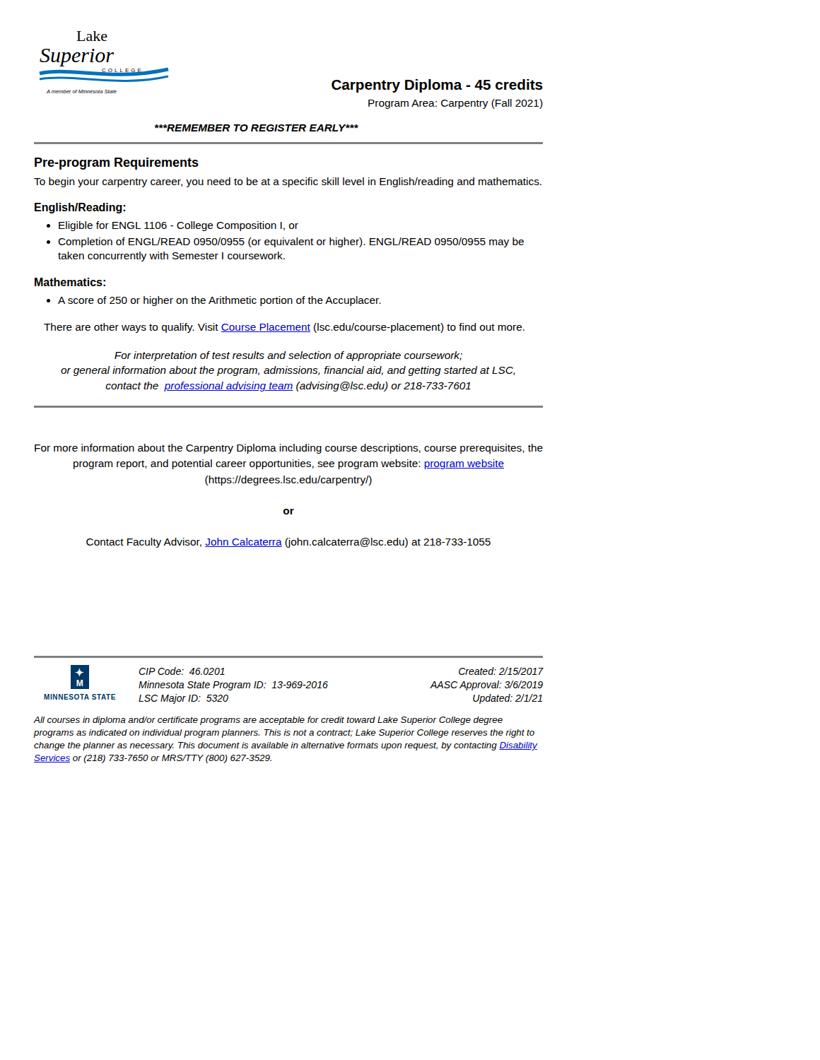Lake Superior COLLEGE A member of Minnesota State
Carpentry Diploma - 45 credits
Program Area: Carpentry (Fall 2021)
***REMEMBER TO REGISTER EARLY***
Pre-program Requirements
To begin your carpentry career, you need to be at a specific skill level in English/reading and mathematics.
English/Reading:
Eligible for ENGL 1106 - College Composition I, or
Completion of ENGL/READ 0950/0955 (or equivalent or higher). ENGL/READ 0950/0955 may be taken concurrently with Semester I coursework.
Mathematics:
A score of 250 or higher on the Arithmetic portion of the Accuplacer.
There are other ways to qualify. Visit Course Placement (lsc.edu/course-placement) to find out more.
For interpretation of test results and selection of appropriate coursework;
or general information about the program, admissions, financial aid, and getting started at LSC,
contact the professional advising team (advising@lsc.edu) or 218-733-7601
For more information about the Carpentry Diploma including course descriptions, course prerequisites, the program report, and potential career opportunities, see program website: program website (https://degrees.lsc.edu/carpentry/)
or
Contact Faculty Advisor, John Calcaterra (john.calcaterra@lsc.edu) at 218-733-1055
✦M
MINNESOTA STATE
CIP Code: 46.0201
Minnesota State Program ID: 13-969-2016
LSC Major ID: 5320
Created: 2/15/2017
AASC Approval: 3/6/2019
Updated: 2/1/21
All courses in diploma and/or certificate programs are acceptable for credit toward Lake Superior College degree programs as indicated on individual program planners. This is not a contract; Lake Superior College reserves the right to change the planner as necessary. This document is available in alternative formats upon request, by contacting Disability Services or (218) 733-7650 or MRS/TTY (800) 627-3529.